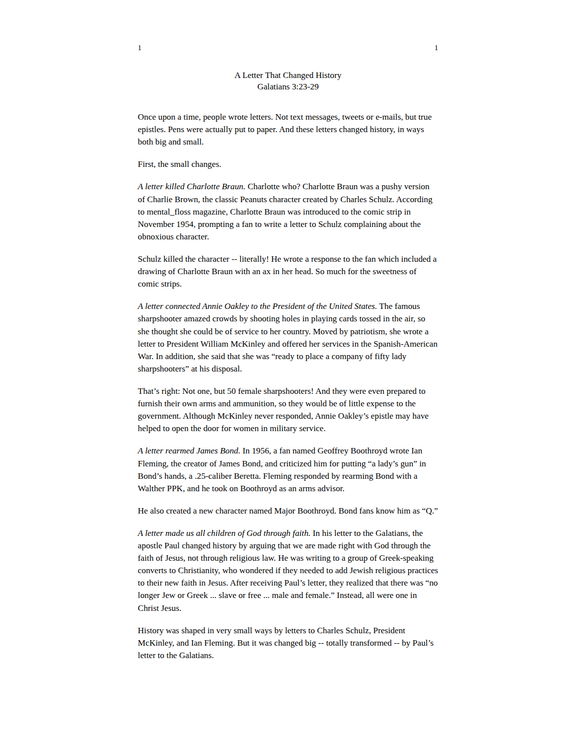1 1
A Letter That Changed History Galatians 3:23-29
Once upon a time, people wrote letters. Not text messages, tweets or e-mails, but true epistles. Pens were actually put to paper. And these letters changed history, in ways both big and small.
First, the small changes.
A letter killed Charlotte Braun. Charlotte who? Charlotte Braun was a pushy version of Charlie Brown, the classic Peanuts character created by Charles Schulz. According to mental_floss magazine, Charlotte Braun was introduced to the comic strip in November 1954, prompting a fan to write a letter to Schulz complaining about the obnoxious character.
Schulz killed the character -- literally! He wrote a response to the fan which included a drawing of Charlotte Braun with an ax in her head. So much for the sweetness of comic strips.
A letter connected Annie Oakley to the President of the United States. The famous sharpshooter amazed crowds by shooting holes in playing cards tossed in the air, so she thought she could be of service to her country. Moved by patriotism, she wrote a letter to President William McKinley and offered her services in the Spanish-American War. In addition, she said that she was “ready to place a company of fifty lady sharpshooters” at his disposal.
That’s right: Not one, but 50 female sharpshooters! And they were even prepared to furnish their own arms and ammunition, so they would be of little expense to the government. Although McKinley never responded, Annie Oakley’s epistle may have helped to open the door for women in military service.
A letter rearmed James Bond. In 1956, a fan named Geoffrey Boothroyd wrote Ian Fleming, the creator of James Bond, and criticized him for putting “a lady’s gun” in Bond’s hands, a .25-caliber Beretta. Fleming responded by rearming Bond with a Walther PPK, and he took on Boothroyd as an arms advisor.
He also created a new character named Major Boothroyd. Bond fans know him as “Q.”
A letter made us all children of God through faith. In his letter to the Galatians, the apostle Paul changed history by arguing that we are made right with God through the faith of Jesus, not through religious law. He was writing to a group of Greek-speaking converts to Christianity, who wondered if they needed to add Jewish religious practices to their new faith in Jesus. After receiving Paul’s letter, they realized that there was “no longer Jew or Greek ... slave or free ... male and female.” Instead, all were one in Christ Jesus.
History was shaped in very small ways by letters to Charles Schulz, President McKinley, and Ian Fleming. But it was changed big -- totally transformed -- by Paul’s letter to the Galatians.